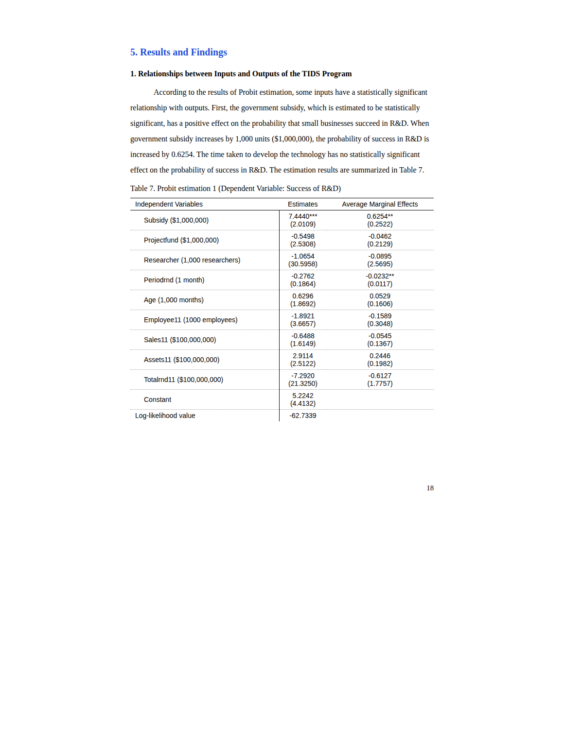5. Results and Findings
1. Relationships between Inputs and Outputs of the TIDS Program
According to the results of Probit estimation, some inputs have a statistically significant relationship with outputs. First, the government subsidy, which is estimated to be statistically significant, has a positive effect on the probability that small businesses succeed in R&D. When government subsidy increases by 1,000 units ($1,000,000), the probability of success in R&D is increased by 0.6254. The time taken to develop the technology has no statistically significant effect on the probability of success in R&D. The estimation results are summarized in Table 7.
Table 7. Probit estimation 1 (Dependent Variable: Success of R&D)
| Independent Variables | Estimates | Average Marginal Effects |
| --- | --- | --- |
| Subsidy ($1,000,000) | 7.4440*** (2.0109) | 0.6254** (0.2522) |
| Projectfund ($1,000,000) | -0.5498 (2.5308) | -0.0462 (0.2129) |
| Researcher (1,000 researchers) | -1.0654 (30.5958) | -0.0895 (2.5695) |
| Periodrnd (1 month) | -0.2762 (0.1864) | -0.0232** (0.0117) |
| Age (1,000 months) | 0.6296 (1.8692) | 0.0529 (0.1606) |
| Employee11 (1000 employees) | -1.8921 (3.6657) | -0.1589 (0.3048) |
| Sales11 ($100,000,000) | -0.6488 (1.6149) | -0.0545 (0.1367) |
| Assets11 ($100,000,000) | 2.9114 (2.5122) | 0.2446 (0.1982) |
| Totalrnd11 ($100,000,000) | -7.2920 (21.3250) | -0.6127 (1.7757) |
| Constant | 5.2242 (4.4132) | |
| Log-likelihood value | -62.7339 | |
18